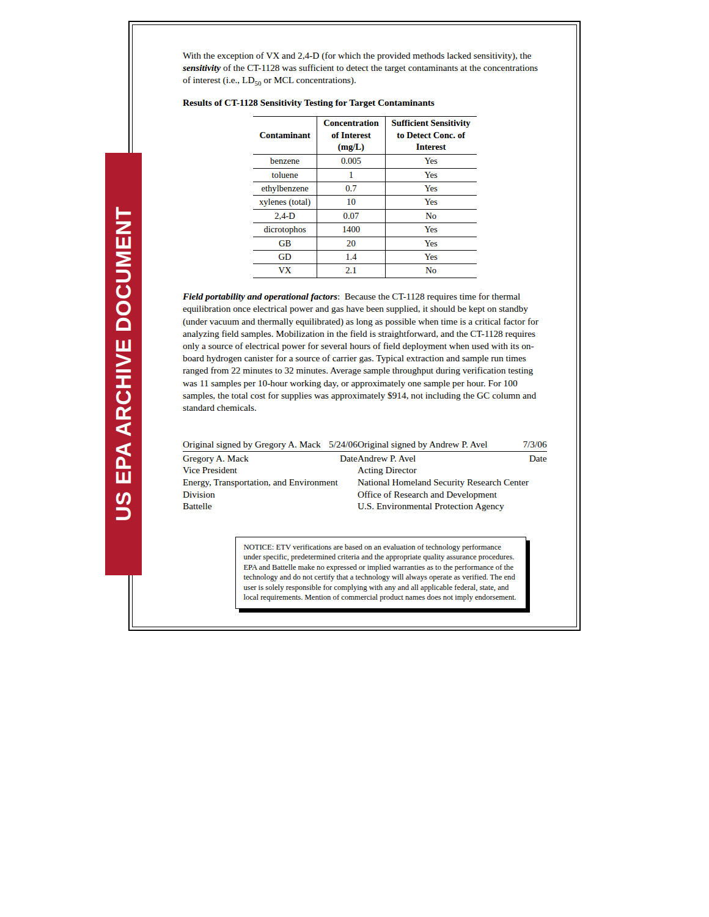US EPA ARCHIVE DOCUMENT
With the exception of VX and 2,4-D (for which the provided methods lacked sensitivity), the sensitivity of the CT-1128 was sufficient to detect the target contaminants at the concentrations of interest (i.e., LD50 or MCL concentrations).
Results of CT-1128 Sensitivity Testing for Target Contaminants
| Contaminant | Concentration of Interest (mg/L) | Sufficient Sensitivity to Detect Conc. of Interest |
| --- | --- | --- |
| benzene | 0.005 | Yes |
| toluene | 1 | Yes |
| ethylbenzene | 0.7 | Yes |
| xylenes (total) | 10 | Yes |
| 2,4-D | 0.07 | No |
| dicrotophos | 1400 | Yes |
| GB | 20 | Yes |
| GD | 1.4 | Yes |
| VX | 2.1 | No |
Field portability and operational factors: Because the CT-1128 requires time for thermal equilibration once electrical power and gas have been supplied, it should be kept on standby (under vacuum and thermally equilibrated) as long as possible when time is a critical factor for analyzing field samples. Mobilization in the field is straightforward, and the CT-1128 requires only a source of electrical power for several hours of field deployment when used with its on-board hydrogen canister for a source of carrier gas. Typical extraction and sample run times ranged from 22 minutes to 32 minutes. Average sample throughput during verification testing was 11 samples per 10-hour working day, or approximately one sample per hour. For 100 samples, the total cost for supplies was approximately $914, not including the GC column and standard chemicals.
| Original signed by Gregory A. Mack 5/24/06 Gregory A. Mack Date Vice President Energy, Transportation, and Environment Division Battelle | Original signed by Andrew P. Avel 7/3/06 Andrew P. Avel Date Acting Director National Homeland Security Research Center Office of Research and Development U.S. Environmental Protection Agency |
NOTICE: ETV verifications are based on an evaluation of technology performance under specific, predetermined criteria and the appropriate quality assurance procedures. EPA and Battelle make no expressed or implied warranties as to the performance of the technology and do not certify that a technology will always operate as verified. The end user is solely responsible for complying with any and all applicable federal, state, and local requirements. Mention of commercial product names does not imply endorsement.